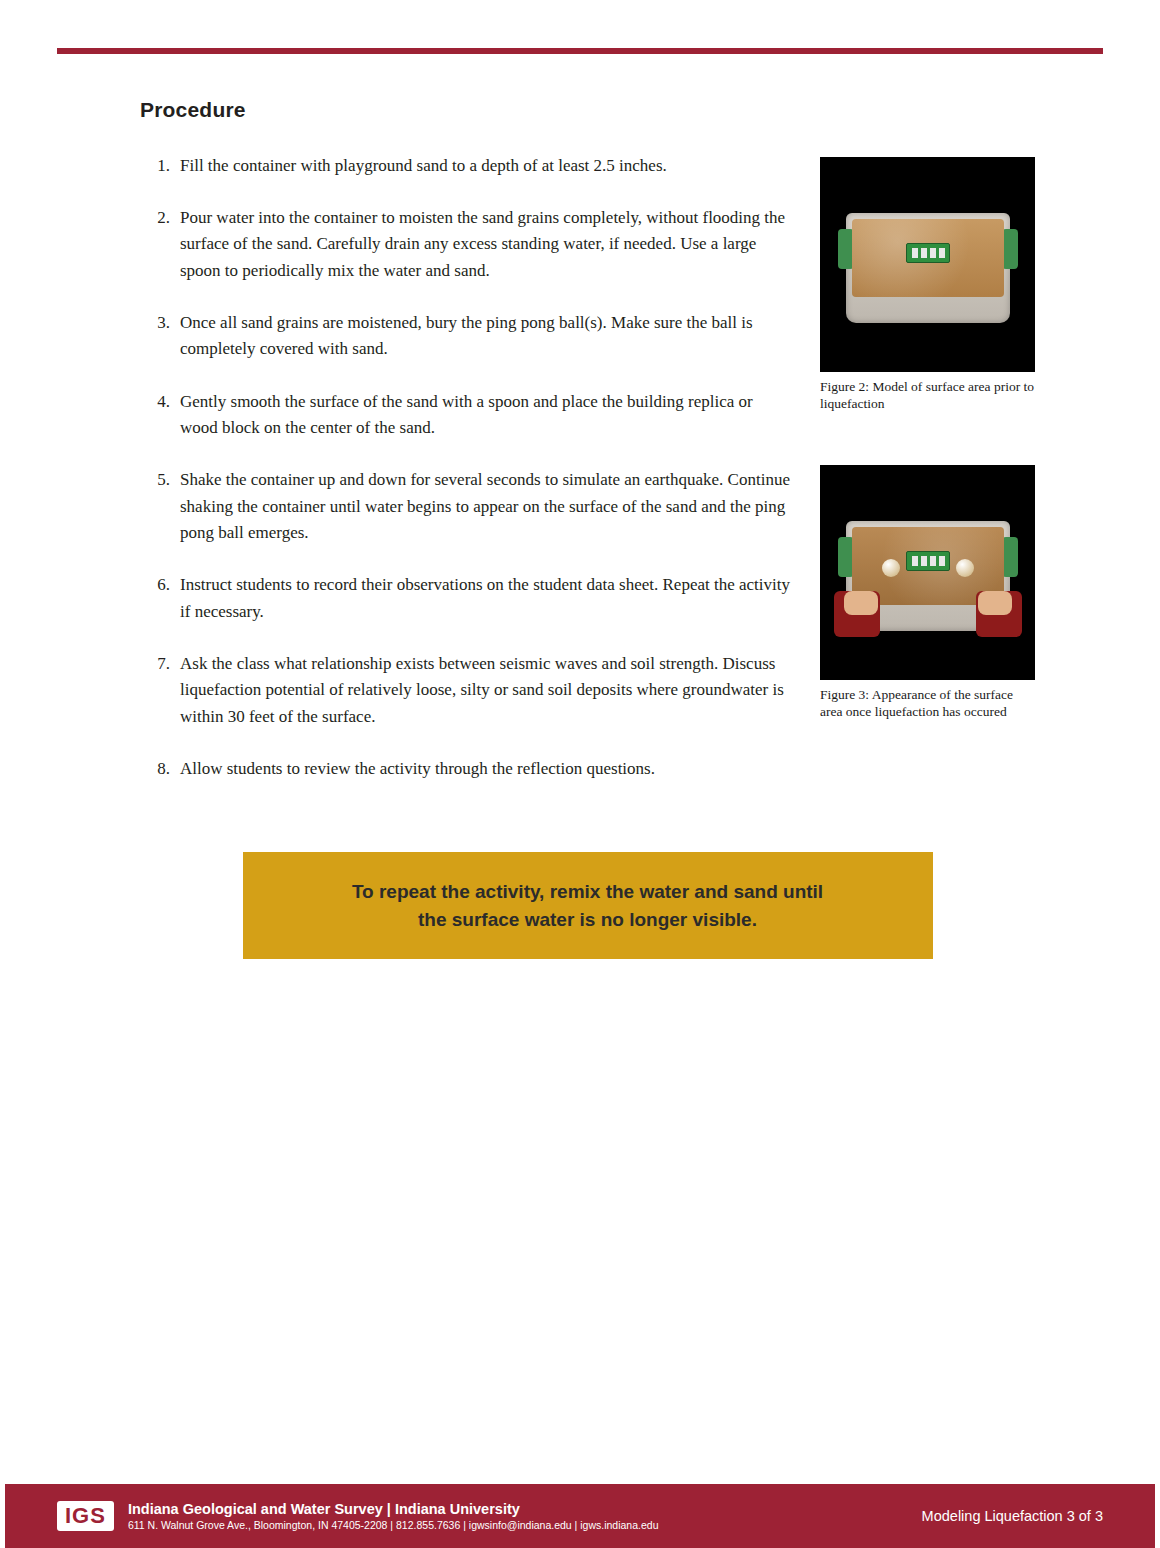Procedure
Figure 2: Model of surface area prior to liquefaction
Figure 3: Appearance of the surface area once liquefaction has occured
Fill the container with playground sand to a depth of at least 2.5 inches.
Pour water into the container to moisten the sand grains completely, without flooding the surface of the sand. Carefully drain any excess standing water, if needed. Use a large spoon to periodically mix the water and sand.
Once all sand grains are moistened, bury the ping pong ball(s). Make sure the ball is completely covered with sand.
Gently smooth the surface of the sand with a spoon and place the building replica or wood block on the center of the sand.
Shake the container up and down for several seconds to simulate an earthquake. Continue shaking the container until water begins to appear on the surface of the sand and the ping pong ball emerges.
Instruct students to record their observations on the student data sheet. Repeat the activity if necessary.
Ask the class what relationship exists between seismic waves and soil strength. Discuss liquefaction potential of relatively loose, silty or sand soil deposits where groundwater is within 30 feet of the surface.
Allow students to review the activity through the reflection questions.
To repeat the activity, remix the water and sand until
the surface water is no longer visible.
IGS
Indiana Geological and Water Survey | Indiana University
611 N. Walnut Grove Ave., Bloomington, IN 47405-2208 | 812.855.7636 | igwsinfo@indiana.edu | igws.indiana.edu
Modeling Liquefaction 3 of 3